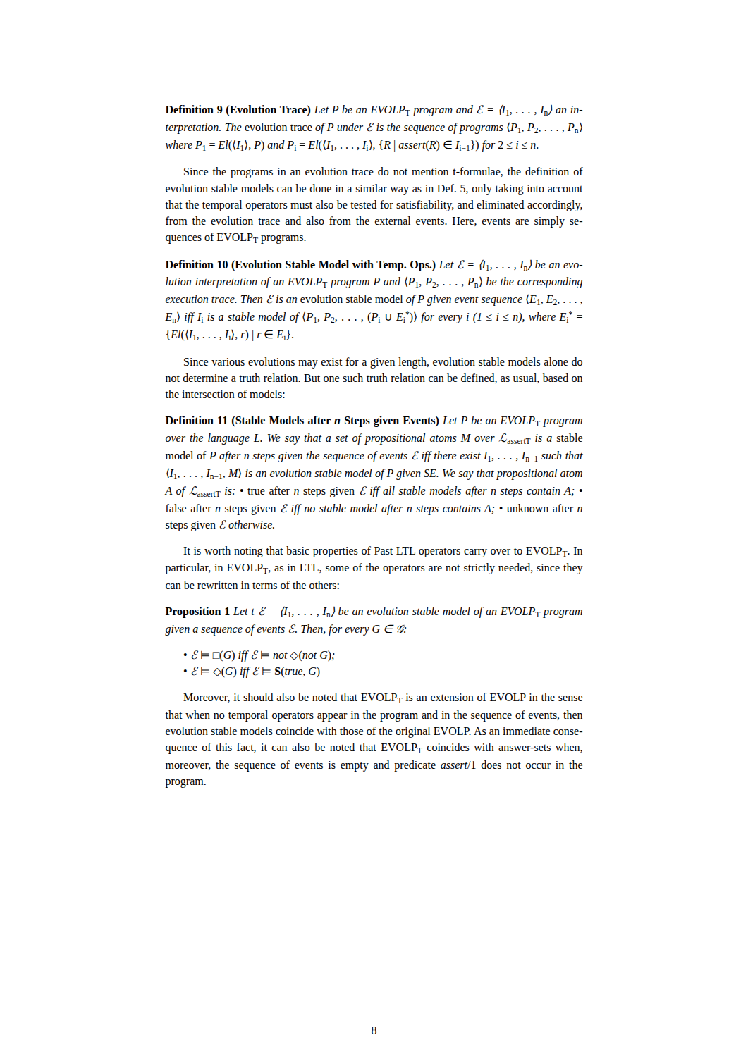Definition 9 (Evolution Trace) Let P be an EVOLPT program and ℰ = ⟨I 1, . . . , In⟩ an interpretation. The evolution trace of P under ℰ is the sequence of programs ⟨P 1, P 2, . . . , Pn⟩ where P 1 = El(⟨I 1⟩, P) and Pi = El(⟨I 1, . . . , Ii⟩, {R | assert(R) ∈ Ii−1}) for 2 ≤ i ≤ n.
Since the programs in an evolution trace do not mention t-formulae, the definition of evolution stable models can be done in a similar way as in Def. 5, only taking into account that the temporal operators must also be tested for satisfiability, and eliminated accordingly, from the evolution trace and also from the external events. Here, events are simply sequences of EVOLPT programs.
Definition 10 (Evolution Stable Model with Temp. Ops.) Let ℰ = ⟨I 1, . . . , In⟩ be an evolution interpretation of an EVOLPT program P and ⟨P 1, P 2, . . . , Pn⟩ be the corresponding execution trace. Then ℰ is an evolution stable model of P given event sequence ⟨E 1, E 2, . . . , En⟩ iff Ii is a stable model of ⟨P 1, P 2, . . . , (Pi ∪ Ei*)⟩ for every i (1 ≤ i ≤ n), where Ei* = {El(⟨I 1, . . . , Ii⟩, r) | r ∈ Ei}.
Since various evolutions may exist for a given length, evolution stable models alone do not determine a truth relation. But one such truth relation can be defined, as usual, based on the intersection of models:
Definition 11 (Stable Models after n Steps given Events) Let P be an EVOLPT program over the language L. We say that a set of propositional atoms M over ℒassertT is a stable model of P after n steps given the sequence of events ℰ iff there exist I 1, . . . , I n−1 such that ⟨I 1, . . . , In−1, M⟩ is an evolution stable model of P given SE. We say that propositional atom A of ℒassertT is: • true after n steps given ℰ iff all stable models after n steps contain A; • false after n steps given ℰ iff no stable model after n steps contains A; • unknown after n steps given ℰ otherwise.
It is worth noting that basic properties of Past LTL operators carry over to EVOLPT. In particular, in EVOLPT, as in LTL, some of the operators are not strictly needed, since they can be rewritten in terms of the others:
Proposition 1 Let t ℰ = ⟨I 1, . . . , In⟩ be an evolution stable model of an EVOLPT program given a sequence of events ℰ. Then, for every G ∈ 𝒢:
• ℰ ⊨ □(G) iff ℰ ⊨ not ◇(not G);
• ℰ ⊨ ◇(G) iff ℰ ⊨ S(true, G)
Moreover, it should also be noted that EVOLPT is an extension of EVOLP in the sense that when no temporal operators appear in the program and in the sequence of events, then evolution stable models coincide with those of the original EVOLP. As an immediate consequence of this fact, it can also be noted that EVOLPT coincides with answer-sets when, moreover, the sequence of events is empty and predicate assert/1 does not occur in the program.
8